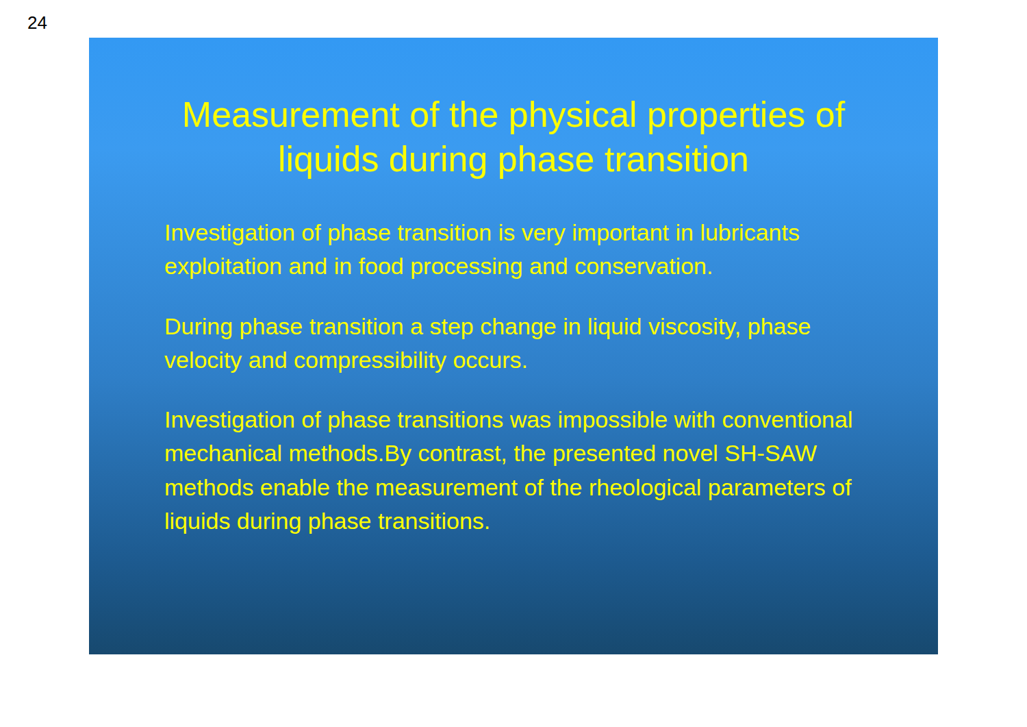24
Measurement of the physical properties of liquids during phase transition
Investigation of phase transition is very important in lubricants exploitation and in food processing and conservation.
During phase transition a step change in liquid viscosity, phase velocity and compressibility occurs.
Investigation of phase transitions was impossible with conventional mechanical methods.By contrast, the presented novel SH-SAW methods enable the measurement of the rheological parameters of liquids during phase transitions.